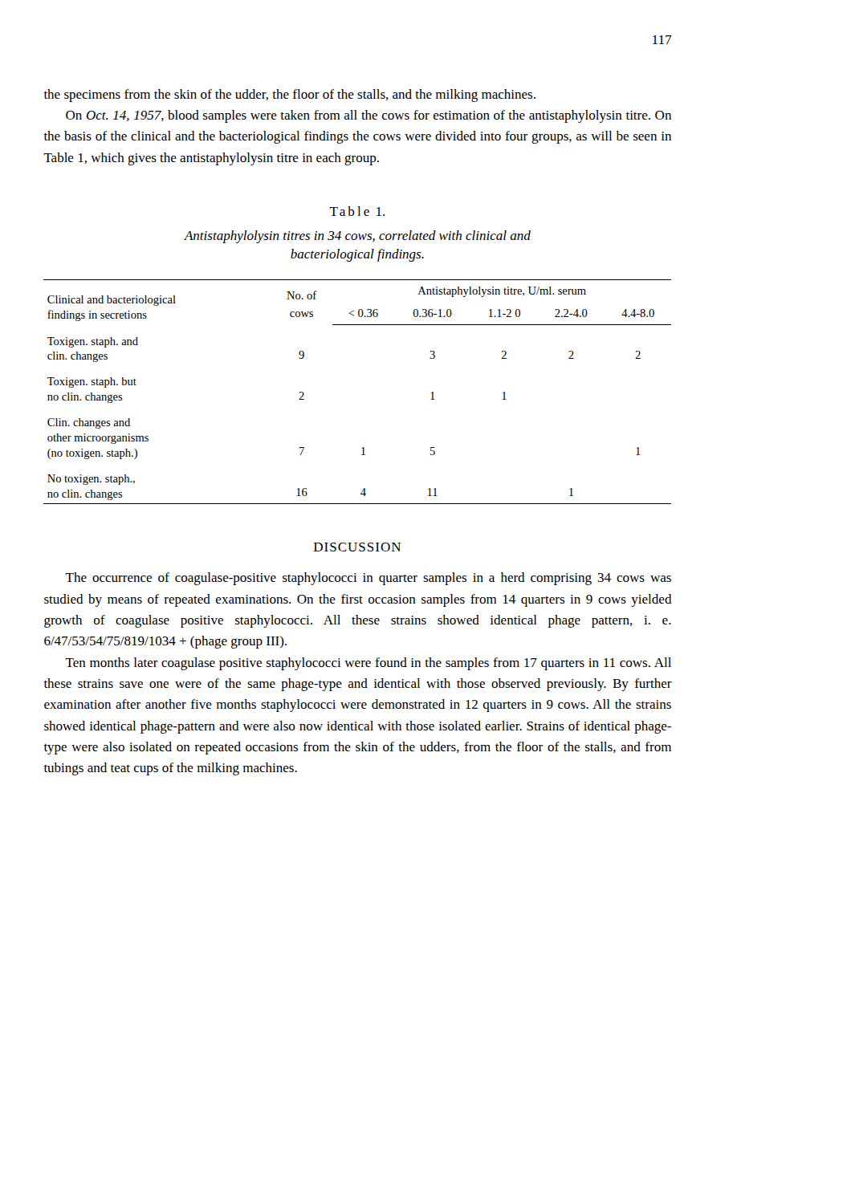117
the specimens from the skin of the udder, the floor of the stalls, and the milking machines.
On Oct. 14, 1957, blood samples were taken from all the cows for estimation of the antistaphylolysin titre. On the basis of the clinical and the bacteriological findings the cows were divided into four groups, as will be seen in Table 1, which gives the antistaphylolysin titre in each group.
Table 1.
Antistaphylolysin titres in 34 cows, correlated with clinical and
bacteriological findings.
| Clinical and bacteriological findings in secretions | No. of cows | Antistaphylolysin titre, U/ml. serum |
| --- | --- | --- |
| < 0.36 | 0.36-1.0 | 1.1-2 0 | 2.2-4.0 | 4.4-8.0 |
| Toxigen. staph. and clin. changes | 9 | | 3 | 2 | 2 | 2 |
| Toxigen. staph. but no clin. changes | 2 | | 1 | 1 | | |
| Clin. changes and other microorganisms (no toxigen. staph.) | 7 | 1 | 5 | | | 1 |
| No toxigen. staph., no clin. changes | 16 | 4 | 11 | | 1 | |
DISCUSSION
The occurrence of coagulase-positive staphylococci in quarter samples in a herd comprising 34 cows was studied by means of repeated examinations. On the first occasion samples from 14 quarters in 9 cows yielded growth of coagulase positive staphylococci. All these strains showed identical phage pattern, i. e. 6/47/53/54/75/819/1034 + (phage group III).
Ten months later coagulase positive staphylococci were found in the samples from 17 quarters in 11 cows. All these strains save one were of the same phage-type and identical with those observed previously. By further examination after another five months staphylococci were demonstrated in 12 quarters in 9 cows. All the strains showed identical phage-pattern and were also now identical with those isolated earlier. Strains of identical phage-type were also isolated on repeated occasions from the skin of the udders, from the floor of the stalls, and from tubings and teat cups of the milking machines.